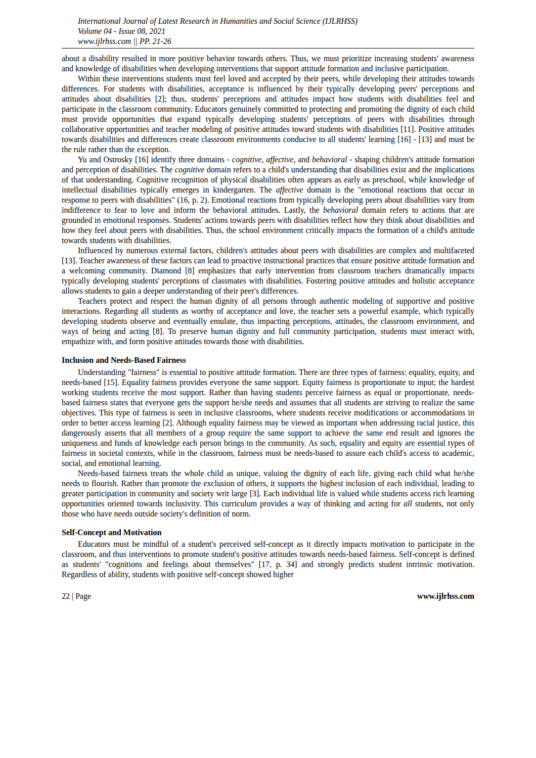International Journal of Latest Research in Humanities and Social Science (IJLRHSS)
Volume 04 - Issue 08, 2021
www.ijlrhss.com || PP. 21-26
about a disability resulted in more positive behavior towards others. Thus, we must prioritize increasing students' awareness and knowledge of disabilities when developing interventions that support attitude formation and inclusive participation.
Within these interventions students must feel loved and accepted by their peers, while developing their attitudes towards differences. For students with disabilities, acceptance is influenced by their typically developing peers' perceptions and attitudes about disabilities [2]; thus, students' perceptions and attitudes impact how students with disabilities feel and participate in the classroom community. Educators genuinely committed to protecting and promoting the dignity of each child must provide opportunities that expand typically developing students' perceptions of peers with disabilities through collaborative opportunities and teacher modeling of positive attitudes toward students with disabilities [11]. Positive attitudes towards disabilities and differences create classroom environments conducive to all students' learning [16] - [13] and must be the rule rather than the exception.
Yu and Ostrosky [16] identify three domains - cognitive, affective, and behavioral - shaping children's attitude formation and perception of disabilities. The cognitive domain refers to a child's understanding that disabilities exist and the implications of that understanding. Cognitive recognition of physical disabilities often appears as early as preschool, while knowledge of intellectual disabilities typically emerges in kindergarten. The affective domain is the "emotional reactions that occur in response to peers with disabilities" (16, p. 2). Emotional reactions from typically developing peers about disabilities vary from indifference to fear to love and inform the behavioral attitudes. Lastly, the behavioral domain refers to actions that are grounded in emotional responses. Students' actions towards peers with disabilities reflect how they think about disabilities and how they feel about peers with disabilities. Thus, the school environment critically impacts the formation of a child's attitude towards students with disabilities.
Influenced by numerous external factors, children's attitudes about peers with disabilities are complex and multifaceted [13]. Teacher awareness of these factors can lead to proactive instructional practices that ensure positive attitude formation and a welcoming community. Diamond [8] emphasizes that early intervention from classroom teachers dramatically impacts typically developing students' perceptions of classmates with disabilities. Fostering positive attitudes and holistic acceptance allows students to gain a deeper understanding of their peer's differences.
Teachers protect and respect the human dignity of all persons through authentic modeling of supportive and positive interactions. Regarding all students as worthy of acceptance and love, the teacher sets a powerful example, which typically developing students observe and eventually emulate, thus impacting perceptions, attitudes, the classroom environment, and ways of being and acting [8]. To preserve human dignity and full community participation, students must interact with, empathize with, and form positive attitudes towards those with disabilities.
Inclusion and Needs-Based Fairness
Understanding "fairness" is essential to positive attitude formation. There are three types of fairness: equality, equity, and needs-based [15]. Equality fairness provides everyone the same support. Equity fairness is proportionate to input; the hardest working students receive the most support. Rather than having students perceive fairness as equal or proportionate, needs-based fairness states that everyone gets the support he/she needs and assumes that all students are striving to realize the same objectives. This type of fairness is seen in inclusive classrooms, where students receive modifications or accommodations in order to better access learning [2]. Although equality fairness may be viewed as important when addressing racial justice, this dangerously asserts that all members of a group require the same support to achieve the same end result and ignores the uniqueness and funds of knowledge each person brings to the community. As such, equality and equity are essential types of fairness in societal contexts, while in the classroom, fairness must be needs-based to assure each child's access to academic, social, and emotional learning.
Needs-based fairness treats the whole child as unique, valuing the dignity of each life, giving each child what he/she needs to flourish. Rather than promote the exclusion of others, it supports the highest inclusion of each individual, leading to greater participation in community and society writ large [3]. Each individual life is valued while students access rich learning opportunities oriented towards inclusivity. This curriculum provides a way of thinking and acting for all students, not only those who have needs outside society's definition of norm.
Self-Concept and Motivation
Educators must be mindful of a student's perceived self-concept as it directly impacts motivation to participate in the classroom, and thus interventions to promote student's positive attitudes towards needs-based fairness. Self-concept is defined as students' "cognitions and feelings about themselves" [17, p. 34] and strongly predicts student intrinsic motivation. Regardless of ability, students with positive self-concept showed higher
22 | Page www.ijlrhss.com